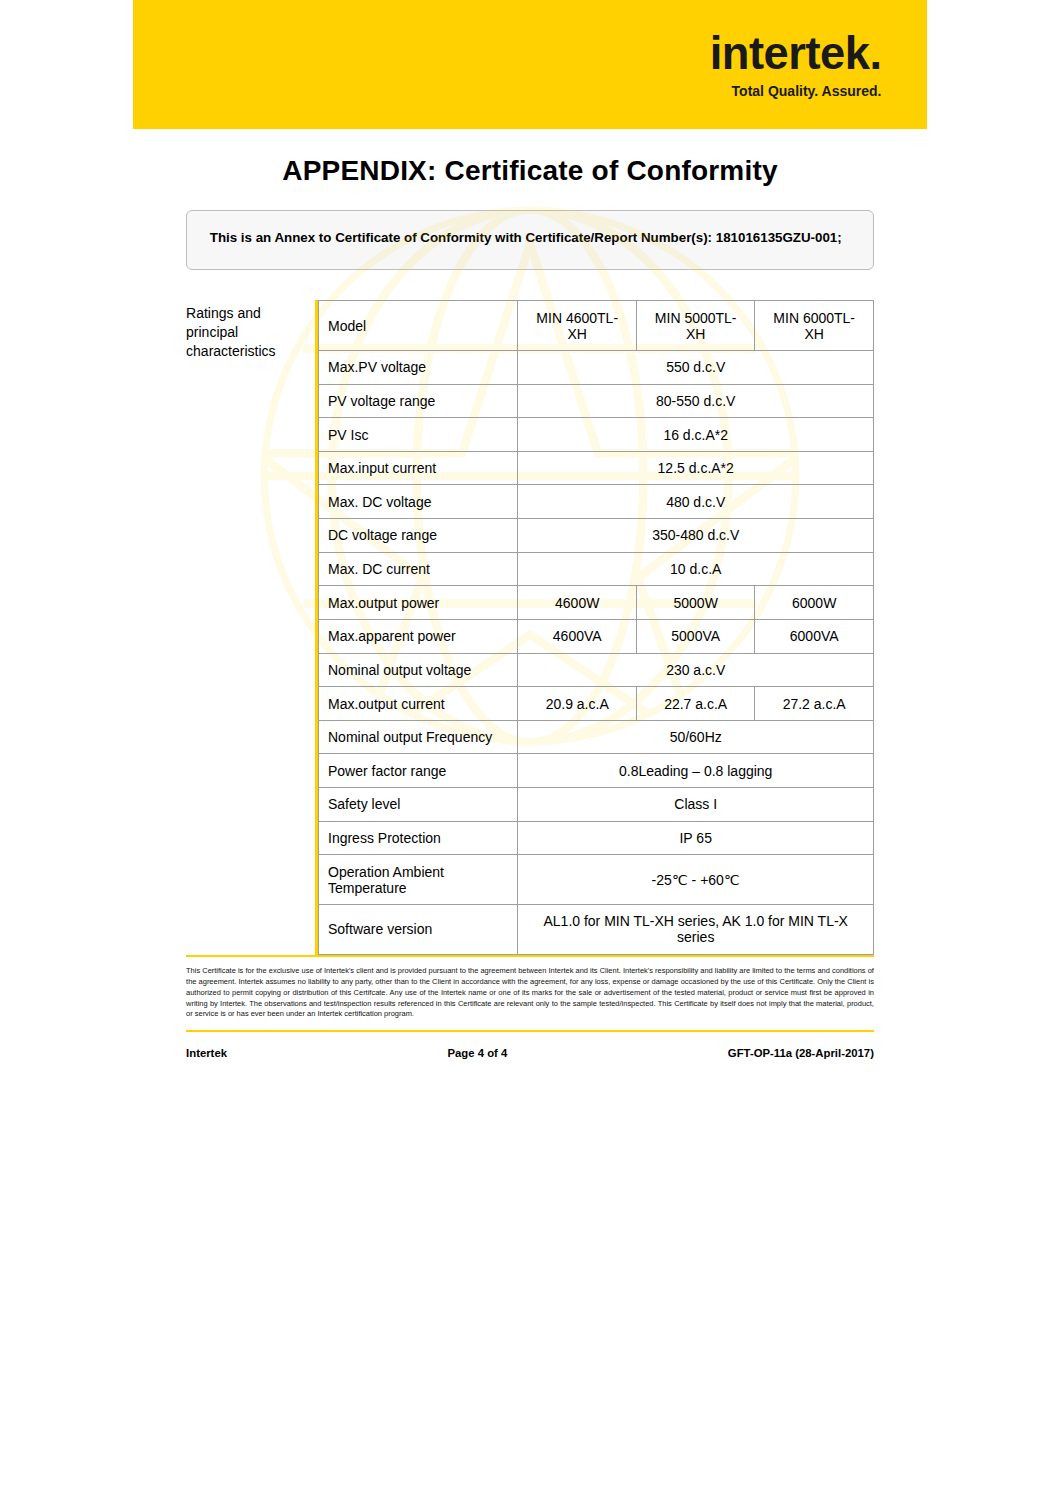intertek.
Total Quality. Assured.
APPENDIX: Certificate of Conformity
This is an Annex to Certificate of Conformity with Certificate/Report Number(s): 181016135GZU-001;
Ratings and principal characteristics
| Model | MIN 4600TL-XH | MIN 5000TL-XH | MIN 6000TL-XH |
| Max.PV voltage | 550 d.c.V |
| PV voltage range | 80-550 d.c.V |
| PV Isc | 16 d.c.A*2 |
| Max.input current | 12.5 d.c.A*2 |
| Max. DC voltage | 480 d.c.V |
| DC voltage range | 350-480 d.c.V |
| Max. DC current | 10 d.c.A |
| Max.output power | 4600W | 5000W | 6000W |
| Max.apparent power | 4600VA | 5000VA | 6000VA |
| Nominal output voltage | 230 a.c.V |
| Max.output current | 20.9 a.c.A | 22.7 a.c.A | 27.2 a.c.A |
| Nominal output Frequency | 50/60Hz |
| Power factor range | 0.8Leading – 0.8 lagging |
| Safety level | Class I |
| Ingress Protection | IP 65 |
| Operation Ambient Temperature | -25℃ - +60℃ |
| Software version | AL1.0 for MIN TL-XH series, AK 1.0 for MIN TL-X series |
This Certificate is for the exclusive use of Intertek's client and is provided pursuant to the agreement between Intertek and its Client. Intertek's responsibility and liability are limited to the terms and conditions of the agreement. Intertek assumes no liability to any party, other than to the Client in accordance with the agreement, for any loss, expense or damage occasioned by the use of this Certificate. Only the Client is authorized to permit copying or distribution of this Certifcate. Any use of the Intertek name or one of its marks for the sale or advertisement of the tested material, product or service must first be approved in writing by Intertek. The observations and test/inspection results referenced in this Certificate are relevant only to the sample tested/inspected. This Certificate by itself does not imply that the material, product, or service is or has ever been under an Intertek certification program.
Intertek
Page 4 of 4
GFT-OP-11a (28-April-2017)